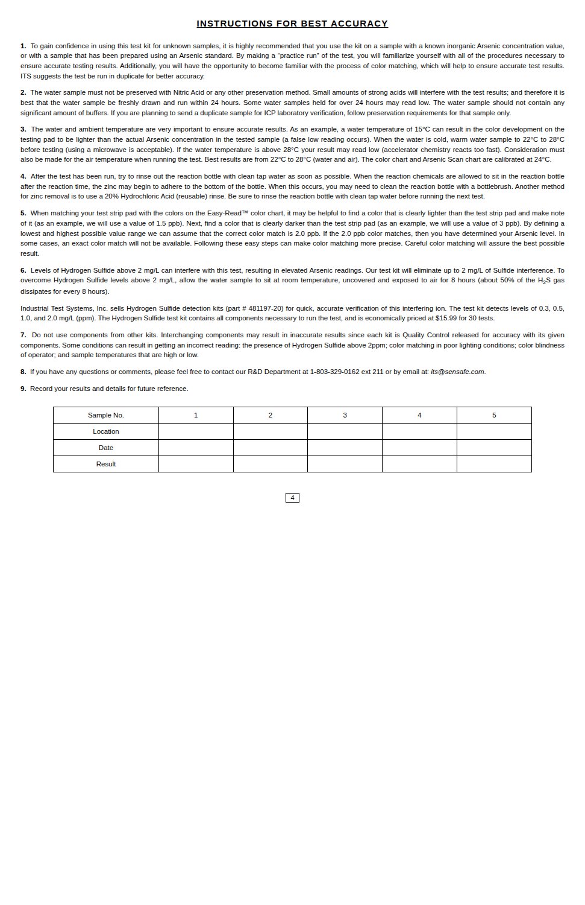INSTRUCTIONS FOR BEST ACCURACY
1. To gain confidence in using this test kit for unknown samples, it is highly recommended that you use the kit on a sample with a known inorganic Arsenic concentration value, or with a sample that has been prepared using an Arsenic standard. By making a “practice run” of the test, you will familiarize yourself with all of the procedures necessary to ensure accurate testing results. Additionally, you will have the opportunity to become familiar with the process of color matching, which will help to ensure accurate test results. ITS suggests the test be run in duplicate for better accuracy.
2. The water sample must not be preserved with Nitric Acid or any other preservation method. Small amounts of strong acids will interfere with the test results; and therefore it is best that the water sample be freshly drawn and run within 24 hours. Some water samples held for over 24 hours may read low. The water sample should not contain any significant amount of buffers. If you are planning to send a duplicate sample for ICP laboratory verification, follow preservation requirements for that sample only.
3. The water and ambient temperature are very important to ensure accurate results. As an example, a water temperature of 15°C can result in the color development on the testing pad to be lighter than the actual Arsenic concentration in the tested sample (a false low reading occurs). When the water is cold, warm water sample to 22°C to 28°C before testing (using a microwave is acceptable). If the water temperature is above 28°C your result may read low (accelerator chemistry reacts too fast). Consideration must also be made for the air temperature when running the test. Best results are from 22°C to 28°C (water and air). The color chart and Arsenic Scan chart are calibrated at 24°C.
4. After the test has been run, try to rinse out the reaction bottle with clean tap water as soon as possible. When the reaction chemicals are allowed to sit in the reaction bottle after the reaction time, the zinc may begin to adhere to the bottom of the bottle. When this occurs, you may need to clean the reaction bottle with a bottlebrush. Another method for zinc removal is to use a 20% Hydrochloric Acid (reusable) rinse. Be sure to rinse the reaction bottle with clean tap water before running the next test.
5. When matching your test strip pad with the colors on the Easy-Read™ color chart, it may be helpful to find a color that is clearly lighter than the test strip pad and make note of it (as an example, we will use a value of 1.5 ppb). Next, find a color that is clearly darker than the test strip pad (as an example, we will use a value of 3 ppb). By defining a lowest and highest possible value range we can assume that the correct color match is 2.0 ppb. If the 2.0 ppb color matches, then you have determined your Arsenic level. In some cases, an exact color match will not be available. Following these easy steps can make color matching more precise. Careful color matching will assure the best possible result.
6. Levels of Hydrogen Sulfide above 2 mg/L can interfere with this test, resulting in elevated Arsenic readings. Our test kit will eliminate up to 2 mg/L of Sulfide interference. To overcome Hydrogen Sulfide levels above 2 mg/L, allow the water sample to sit at room temperature, uncovered and exposed to air for 8 hours (about 50% of the H2S gas dissipates for every 8 hours).
Industrial Test Systems, Inc. sells Hydrogen Sulfide detection kits (part # 481197-20) for quick, accurate verification of this interfering ion. The test kit detects levels of 0.3, 0.5, 1.0, and 2.0 mg/L (ppm). The Hydrogen Sulfide test kit contains all components necessary to run the test, and is economically priced at $15.99 for 30 tests.
7. Do not use components from other kits. Interchanging components may result in inaccurate results since each kit is Quality Control released for accuracy with its given components. Some conditions can result in getting an incorrect reading: the presence of Hydrogen Sulfide above 2ppm; color matching in poor lighting conditions; color blindness of operator; and sample temperatures that are high or low.
8. If you have any questions or comments, please feel free to contact our R&D Department at 1-803-329-0162 ext 211 or by email at: its@sensafe.com.
9. Record your results and details for future reference.
| Sample No. | 1 | 2 | 3 | 4 | 5 |
| --- | --- | --- | --- | --- | --- |
| Location | | | | | |
| Date | | | | | |
| Result | | | | | |
4